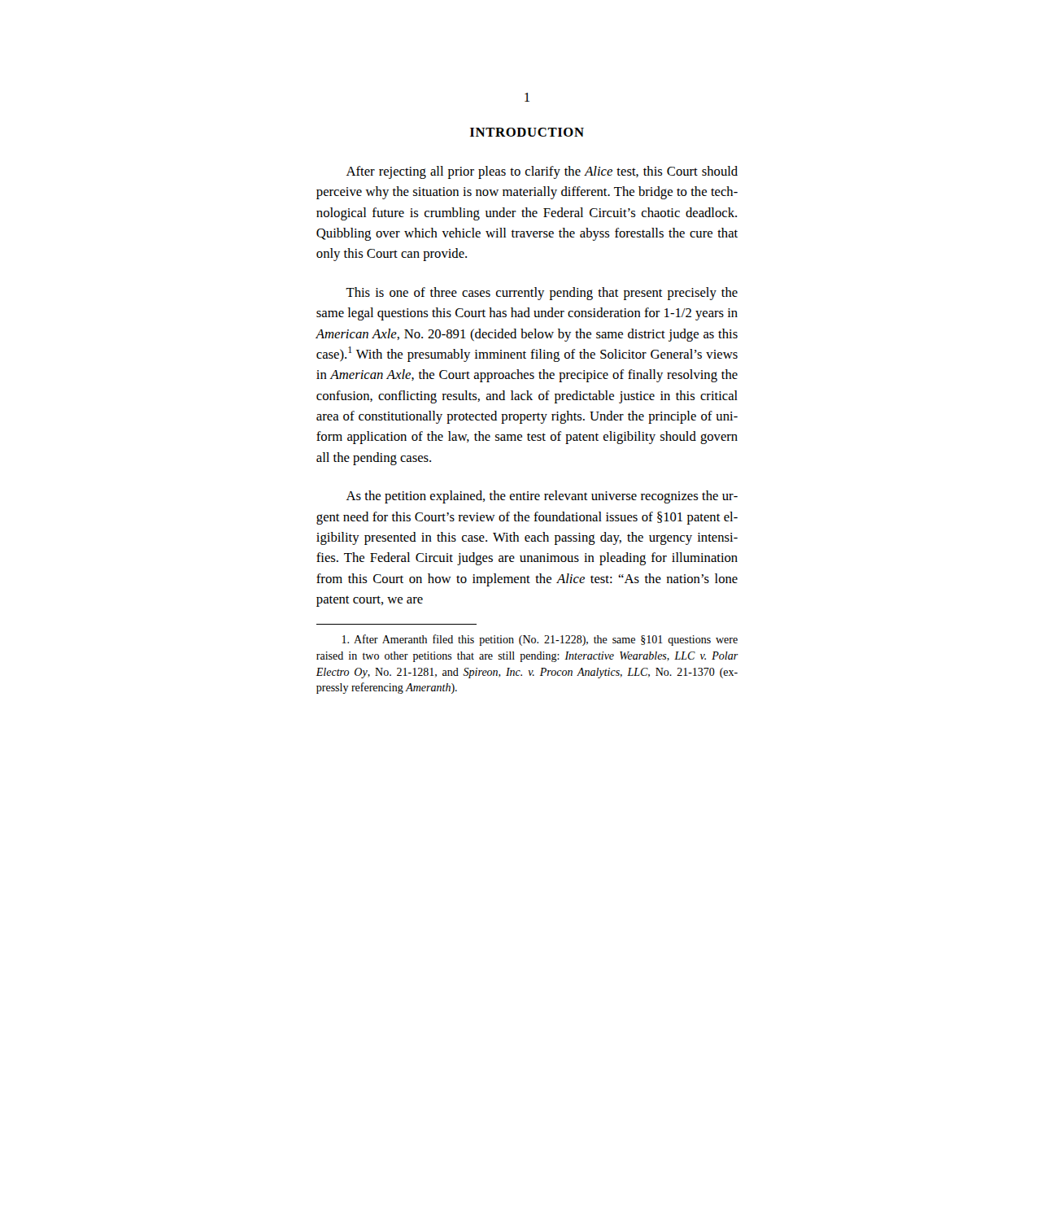1
INTRODUCTION
After rejecting all prior pleas to clarify the Alice test, this Court should perceive why the situation is now materially different. The bridge to the technological future is crumbling under the Federal Circuit’s chaotic deadlock. Quibbling over which vehicle will traverse the abyss forestalls the cure that only this Court can provide.
This is one of three cases currently pending that present precisely the same legal questions this Court has had under consideration for 1-1/2 years in American Axle, No. 20-891 (decided below by the same district judge as this case).1 With the presumably imminent filing of the Solicitor General’s views in American Axle, the Court approaches the precipice of finally resolving the confusion, conflicting results, and lack of predictable justice in this critical area of constitutionally protected property rights. Under the principle of uniform application of the law, the same test of patent eligibility should govern all the pending cases.
As the petition explained, the entire relevant universe recognizes the urgent need for this Court’s review of the foundational issues of §101 patent eligibility presented in this case. With each passing day, the urgency intensifies. The Federal Circuit judges are unanimous in pleading for illumination from this Court on how to implement the Alice test: “As the nation’s lone patent court, we are
1. After Ameranth filed this petition (No. 21-1228), the same §101 questions were raised in two other petitions that are still pending: Interactive Wearables, LLC v. Polar Electro Oy, No. 21-1281, and Spireon, Inc. v. Procon Analytics, LLC, No. 21-1370 (expressly referencing Ameranth).